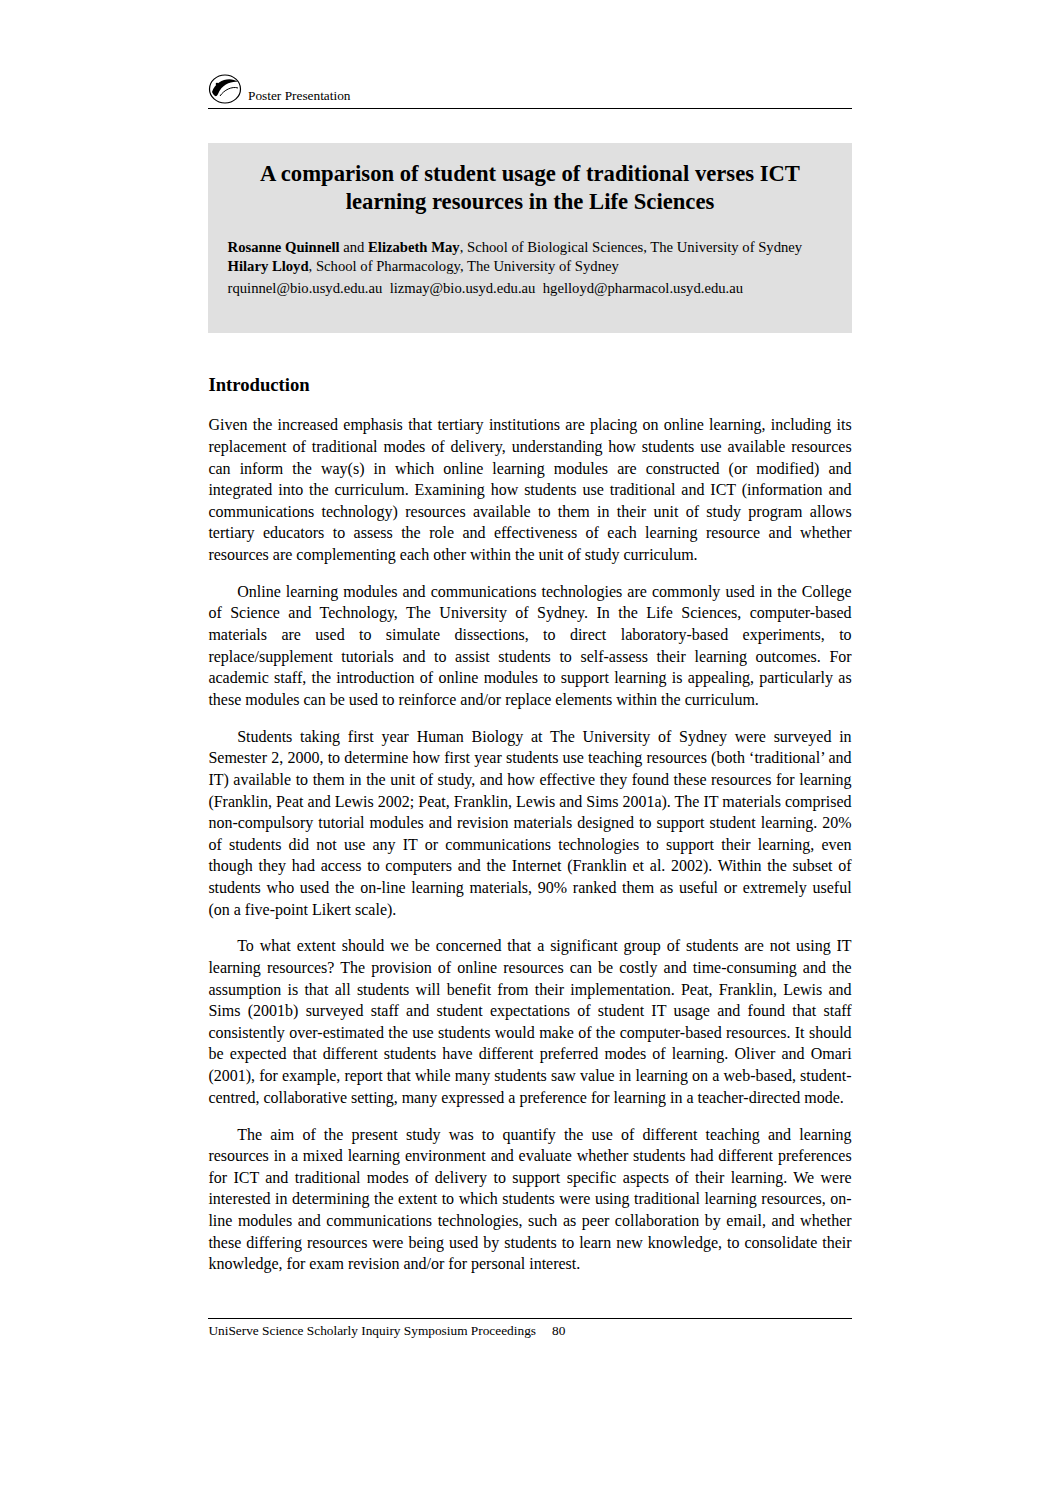Poster Presentation
A comparison of student usage of traditional verses ICT
learning resources in the Life Sciences
Rosanne Quinnell and Elizabeth May, School of Biological Sciences, The University of Sydney
Hilary Lloyd, School of Pharmacology, The University of Sydney
rquinnel@bio.usyd.edu.au lizmay@bio.usyd.edu.au hgelloyd@pharmacol.usyd.edu.au
Introduction
Given the increased emphasis that tertiary institutions are placing on online learning, including its replacement of traditional modes of delivery, understanding how students use available resources can inform the way(s) in which online learning modules are constructed (or modified) and integrated into the curriculum. Examining how students use traditional and ICT (information and communications technology) resources available to them in their unit of study program allows tertiary educators to assess the role and effectiveness of each learning resource and whether resources are complementing each other within the unit of study curriculum.
Online learning modules and communications technologies are commonly used in the College of Science and Technology, The University of Sydney. In the Life Sciences, computer-based materials are used to simulate dissections, to direct laboratory-based experiments, to replace/supplement tutorials and to assist students to self-assess their learning outcomes. For academic staff, the introduction of online modules to support learning is appealing, particularly as these modules can be used to reinforce and/or replace elements within the curriculum.
Students taking first year Human Biology at The University of Sydney were surveyed in Semester 2, 2000, to determine how first year students use teaching resources (both ‘traditional’ and IT) available to them in the unit of study, and how effective they found these resources for learning (Franklin, Peat and Lewis 2002; Peat, Franklin, Lewis and Sims 2001a). The IT materials comprised non-compulsory tutorial modules and revision materials designed to support student learning. 20% of students did not use any IT or communications technologies to support their learning, even though they had access to computers and the Internet (Franklin et al. 2002). Within the subset of students who used the on-line learning materials, 90% ranked them as useful or extremely useful (on a five-point Likert scale).
To what extent should we be concerned that a significant group of students are not using IT learning resources? The provision of online resources can be costly and time-consuming and the assumption is that all students will benefit from their implementation. Peat, Franklin, Lewis and Sims (2001b) surveyed staff and student expectations of student IT usage and found that staff consistently over-estimated the use students would make of the computer-based resources. It should be expected that different students have different preferred modes of learning. Oliver and Omari (2001), for example, report that while many students saw value in learning on a web-based, student-centred, collaborative setting, many expressed a preference for learning in a teacher-directed mode.
The aim of the present study was to quantify the use of different teaching and learning resources in a mixed learning environment and evaluate whether students had different preferences for ICT and traditional modes of delivery to support specific aspects of their learning. We were interested in determining the extent to which students were using traditional learning resources, on-line modules and communications technologies, such as peer collaboration by email, and whether these differing resources were being used by students to learn new knowledge, to consolidate their knowledge, for exam revision and/or for personal interest.
UniServe Science Scholarly Inquiry Symposium Proceedings80